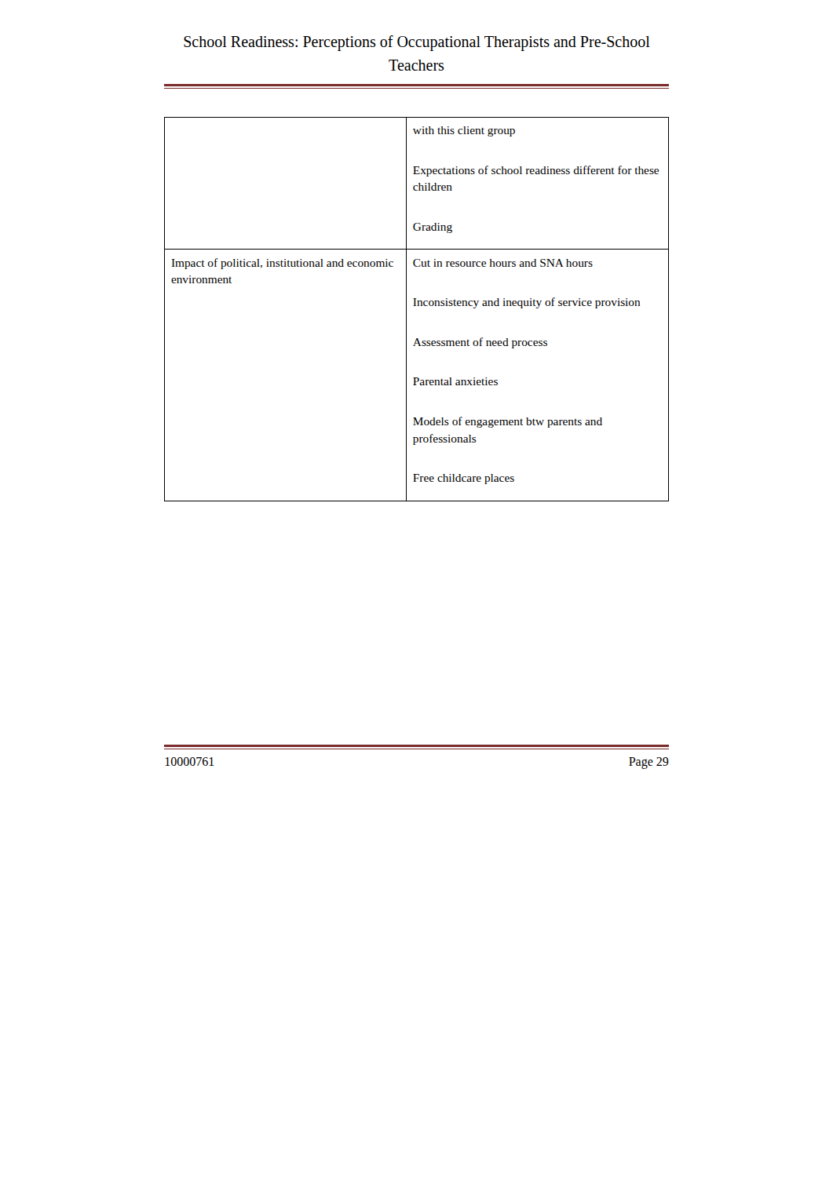School Readiness: Perceptions of Occupational Therapists and Pre-School Teachers
| | with this client group Expectations of school readiness different for these children Grading |
| Impact of political, institutional and economic environment | Cut in resource hours and SNA hours Inconsistency and inequity of service provision Assessment of need process Parental anxieties Models of engagement btw parents and professionals Free childcare places |
10000761 Page 29